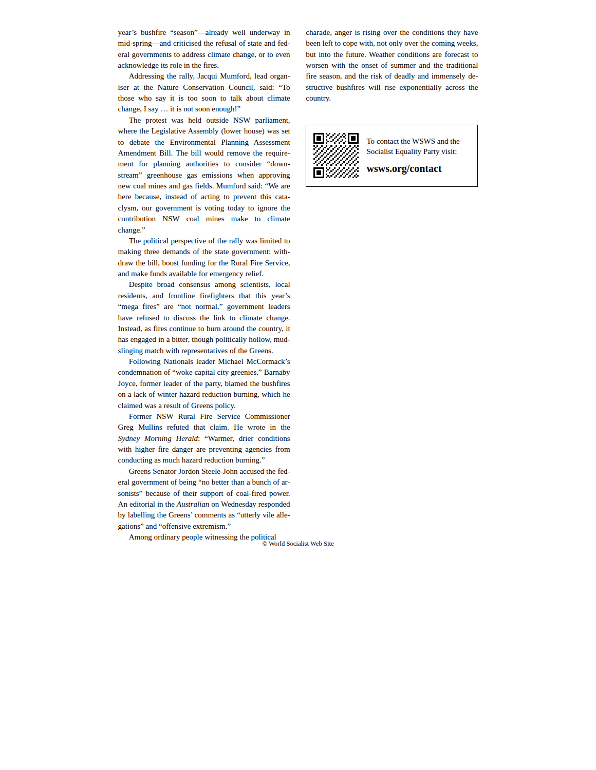year’s bushfire “season”—already well underway in mid-spring—and criticised the refusal of state and federal governments to address climate change, or to even acknowledge its role in the fires.
Addressing the rally, Jacqui Mumford, lead organiser at the Nature Conservation Council, said: “To those who say it is too soon to talk about climate change, I say … it is not soon enough!”
The protest was held outside NSW parliament, where the Legislative Assembly (lower house) was set to debate the Environmental Planning Assessment Amendment Bill. The bill would remove the requirement for planning authorities to consider “downstream” greenhouse gas emissions when approving new coal mines and gas fields. Mumford said: “We are here because, instead of acting to prevent this cataclysm, our government is voting today to ignore the contribution NSW coal mines make to climate change.”
The political perspective of the rally was limited to making three demands of the state government: withdraw the bill, boost funding for the Rural Fire Service, and make funds available for emergency relief.
Despite broad consensus among scientists, local residents, and frontline firefighters that this year’s “mega fires” are “not normal,” government leaders have refused to discuss the link to climate change. Instead, as fires continue to burn around the country, it has engaged in a bitter, though politically hollow, mud-slinging match with representatives of the Greens.
Following Nationals leader Michael McCormack’s condemnation of “woke capital city greenies,” Barnaby Joyce, former leader of the party, blamed the bushfires on a lack of winter hazard reduction burning, which he claimed was a result of Greens policy.
Former NSW Rural Fire Service Commissioner Greg Mullins refuted that claim. He wrote in the Sydney Morning Herald: “Warmer, drier conditions with higher fire danger are preventing agencies from conducting as much hazard reduction burning.”
Greens Senator Jordon Steele-John accused the federal government of being “no better than a bunch of arsonists” because of their support of coal-fired power. An editorial in the Australian on Wednesday responded by labelling the Greens’ comments as “utterly vile allegations” and “offensive extremism.”
Among ordinary people witnessing the political
charade, anger is rising over the conditions they have been left to cope with, not only over the coming weeks, but into the future. Weather conditions are forecast to worsen with the onset of summer and the traditional fire season, and the risk of deadly and immensely destructive bushfires will rise exponentially across the country.
To contact the WSWS and the Socialist Equality Party visit: wsws.org/contact
© World Socialist Web Site